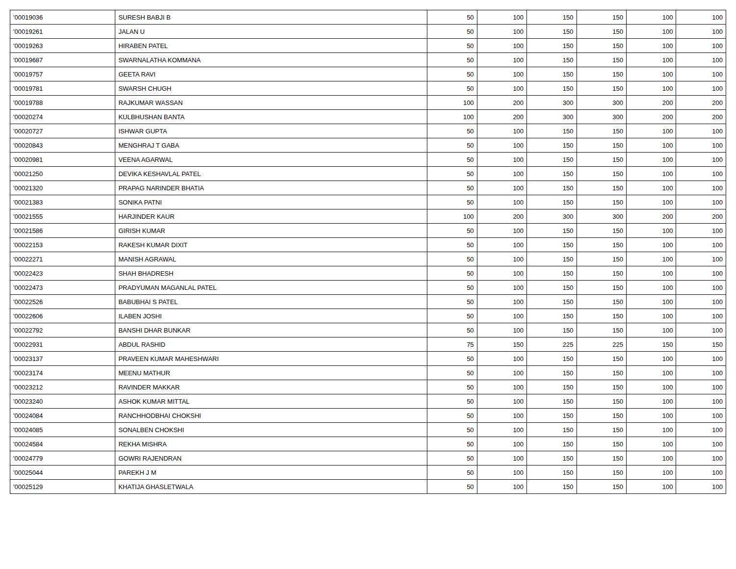| '00019036 | SURESH BABJI B | 50 | 100 | 150 | 150 | 100 | 100 |
| '00019261 | JALAN U | 50 | 100 | 150 | 150 | 100 | 100 |
| '00019263 | HIRABEN PATEL | 50 | 100 | 150 | 150 | 100 | 100 |
| '00019687 | SWARNALATHA KOMMANA | 50 | 100 | 150 | 150 | 100 | 100 |
| '00019757 | GEETA RAVI | 50 | 100 | 150 | 150 | 100 | 100 |
| '00019781 | SWARSH CHUGH | 50 | 100 | 150 | 150 | 100 | 100 |
| '00019788 | RAJKUMAR WASSAN | 100 | 200 | 300 | 300 | 200 | 200 |
| '00020274 | KULBHUSHAN BANTA | 100 | 200 | 300 | 300 | 200 | 200 |
| '00020727 | ISHWAR GUPTA | 50 | 100 | 150 | 150 | 100 | 100 |
| '00020843 | MENGHRAJ T GABA | 50 | 100 | 150 | 150 | 100 | 100 |
| '00020981 | VEENA AGARWAL | 50 | 100 | 150 | 150 | 100 | 100 |
| '00021250 | DEVIKA KESHAVLAL PATEL | 50 | 100 | 150 | 150 | 100 | 100 |
| '00021320 | PRAPAG NARINDER BHATIA | 50 | 100 | 150 | 150 | 100 | 100 |
| '00021383 | SONIKA PATNI | 50 | 100 | 150 | 150 | 100 | 100 |
| '00021555 | HARJINDER KAUR | 100 | 200 | 300 | 300 | 200 | 200 |
| '00021586 | GIRISH KUMAR | 50 | 100 | 150 | 150 | 100 | 100 |
| '00022153 | RAKESH KUMAR DIXIT | 50 | 100 | 150 | 150 | 100 | 100 |
| '00022271 | MANISH AGRAWAL | 50 | 100 | 150 | 150 | 100 | 100 |
| '00022423 | SHAH BHADRESH | 50 | 100 | 150 | 150 | 100 | 100 |
| '00022473 | PRADYUMAN MAGANLAL PATEL | 50 | 100 | 150 | 150 | 100 | 100 |
| '00022526 | BABUBHAI S PATEL | 50 | 100 | 150 | 150 | 100 | 100 |
| '00022606 | ILABEN JOSHI | 50 | 100 | 150 | 150 | 100 | 100 |
| '00022792 | BANSHI DHAR BUNKAR | 50 | 100 | 150 | 150 | 100 | 100 |
| '00022931 | ABDUL RASHID | 75 | 150 | 225 | 225 | 150 | 150 |
| '00023137 | PRAVEEN KUMAR MAHESHWARI | 50 | 100 | 150 | 150 | 100 | 100 |
| '00023174 | MEENU MATHUR | 50 | 100 | 150 | 150 | 100 | 100 |
| '00023212 | RAVINDER MAKKAR | 50 | 100 | 150 | 150 | 100 | 100 |
| '00023240 | ASHOK KUMAR MITTAL | 50 | 100 | 150 | 150 | 100 | 100 |
| '00024084 | RANCHHODBHAI CHOKSHI | 50 | 100 | 150 | 150 | 100 | 100 |
| '00024085 | SONALBEN CHOKSHI | 50 | 100 | 150 | 150 | 100 | 100 |
| '00024584 | REKHA MISHRA | 50 | 100 | 150 | 150 | 100 | 100 |
| '00024779 | GOWRI RAJENDRAN | 50 | 100 | 150 | 150 | 100 | 100 |
| '00025044 | PAREKH J M | 50 | 100 | 150 | 150 | 100 | 100 |
| '00025129 | KHATIJA GHASLETWALA | 50 | 100 | 150 | 150 | 100 | 100 |